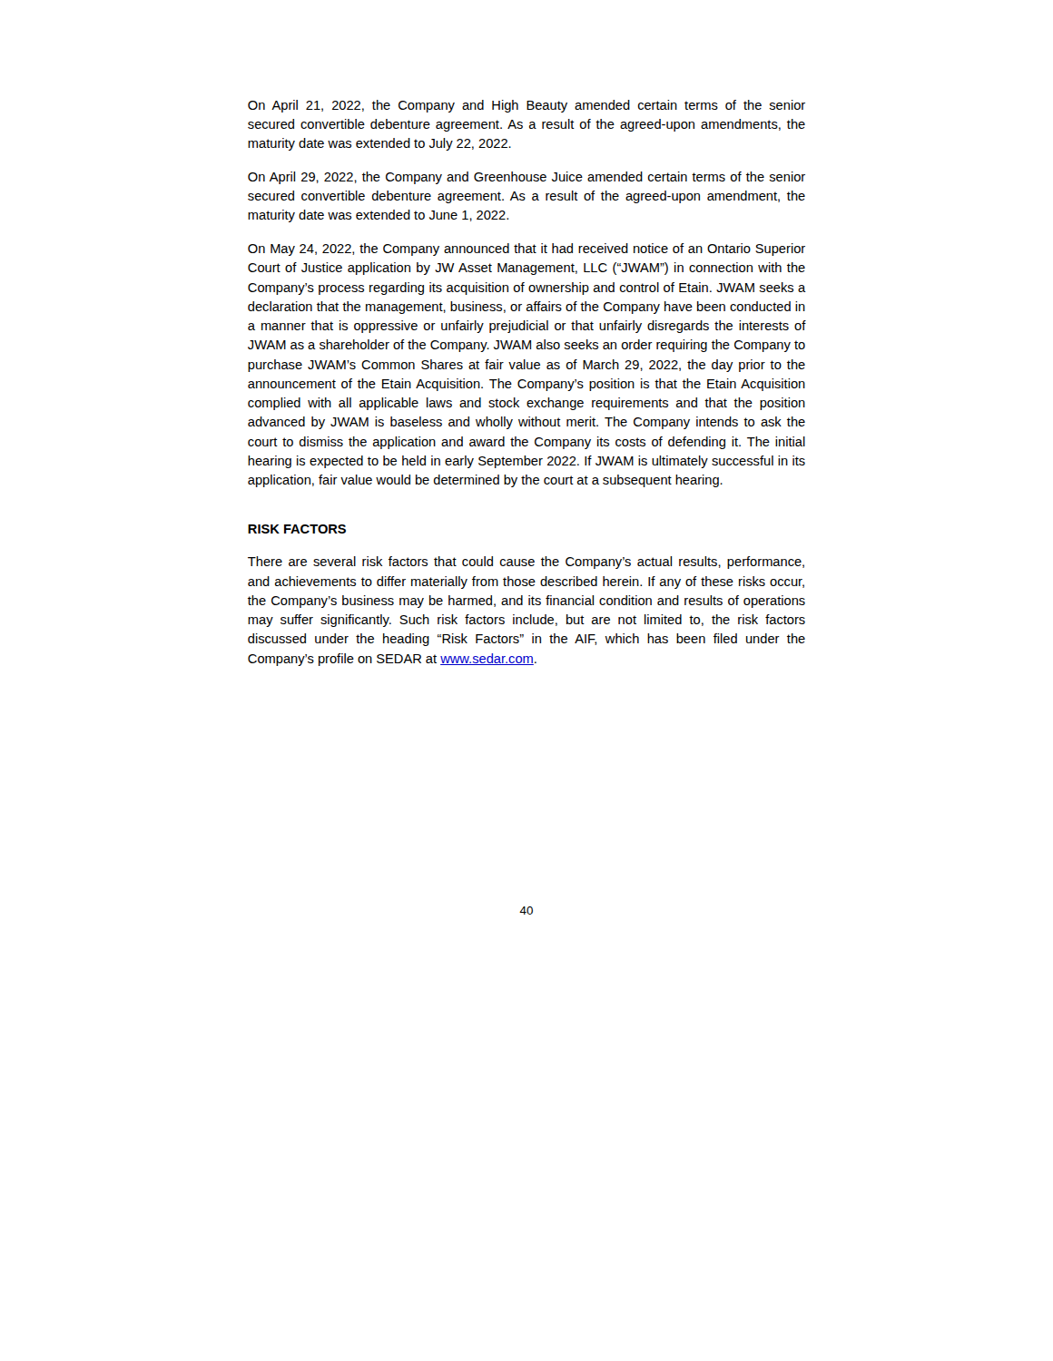On April 21, 2022, the Company and High Beauty amended certain terms of the senior secured convertible debenture agreement. As a result of the agreed-upon amendments, the maturity date was extended to July 22, 2022.
On April 29, 2022, the Company and Greenhouse Juice amended certain terms of the senior secured convertible debenture agreement. As a result of the agreed-upon amendment, the maturity date was extended to June 1, 2022.
On May 24, 2022, the Company announced that it had received notice of an Ontario Superior Court of Justice application by JW Asset Management, LLC (“JWAM”) in connection with the Company’s process regarding its acquisition of ownership and control of Etain. JWAM seeks a declaration that the management, business, or affairs of the Company have been conducted in a manner that is oppressive or unfairly prejudicial or that unfairly disregards the interests of JWAM as a shareholder of the Company. JWAM also seeks an order requiring the Company to purchase JWAM’s Common Shares at fair value as of March 29, 2022, the day prior to the announcement of the Etain Acquisition. The Company’s position is that the Etain Acquisition complied with all applicable laws and stock exchange requirements and that the position advanced by JWAM is baseless and wholly without merit. The Company intends to ask the court to dismiss the application and award the Company its costs of defending it. The initial hearing is expected to be held in early September 2022. If JWAM is ultimately successful in its application, fair value would be determined by the court at a subsequent hearing.
RISK FACTORS
There are several risk factors that could cause the Company’s actual results, performance, and achievements to differ materially from those described herein. If any of these risks occur, the Company’s business may be harmed, and its financial condition and results of operations may suffer significantly. Such risk factors include, but are not limited to, the risk factors discussed under the heading “Risk Factors” in the AIF, which has been filed under the Company’s profile on SEDAR at www.sedar.com.
40